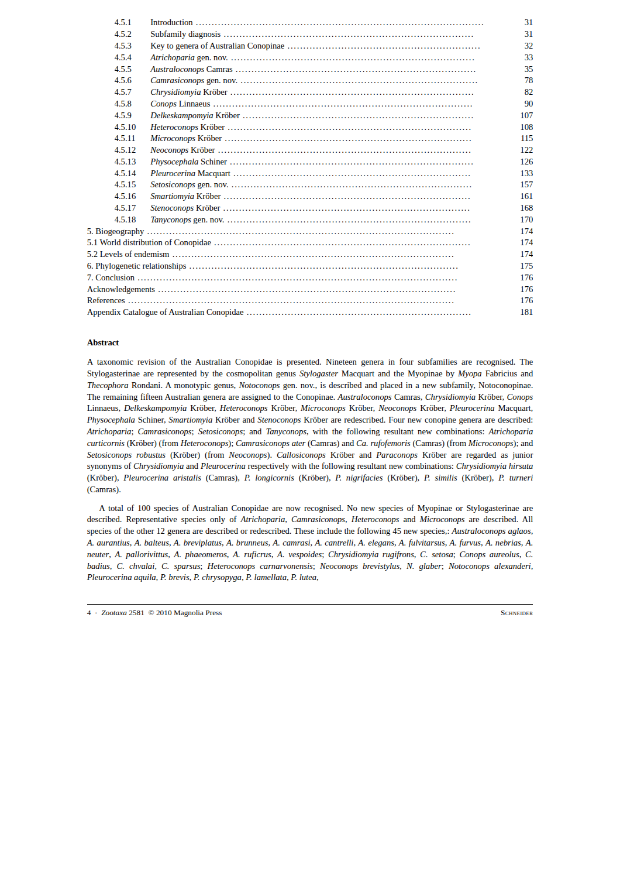4.5.1 Introduction........................................................................................... 31
4.5.2 Subfamily diagnosis............................................................................... 31
4.5.3 Key to genera of Australian Conopinae............................................................. 32
4.5.4 Atrichoparia gen. nov.............................................................................. 33
4.5.5 Australoconops Camras............................................................................ 35
4.5.6 Camrasiconops gen. nov............................................................................ 78
4.5.7 Chrysidiomyia Kröber............................................................................. 82
4.5.8 Conops Linnaeus.................................................................................. 90
4.5.9 Delkeskampomyia Kröber......................................................................... 107
4.5.10 Heteroconops Kröber............................................................................. 108
4.5.11 Microconops Kröber.............................................................................. 115
4.5.12 Neoconops Kröber................................................................................ 122
4.5.13 Physocephala Schiner............................................................................. 126
4.5.14 Pleurocerina Macquart........................................................................... 133
4.5.15 Setosiconops gen. nov............................................................................. 157
4.5.16 Smartiomyia Kröber.............................................................................. 161
4.5.17 Stenoconops Kröber.............................................................................. 168
4.5.18 Tanyconops gen. nov.............................................................................. 170
5. Biogeography................................................................................................. 174
5.1 World distribution of Conopidae................................................................................. 174
5.2 Levels of endemism......................................................................................... 174
6. Phylogenetic relationships..................................................................................... 175
7. Conclusion..................................................................................................... 176
Acknowledgements.............................................................................................. 176
References....................................................................................................... 176
Appendix Catalogue of Australian Conopidae....................................................................... 181
Abstract
A taxonomic revision of the Australian Conopidae is presented. Nineteen genera in four subfamilies are recognised. The Stylogasterinae are represented by the cosmopolitan genus Stylogaster Macquart and the Myopinae by Myopa Fabricius and Thecophora Rondani. A monotypic genus, Notoconops gen. nov., is described and placed in a new subfamily, Notoconopinae. The remaining fifteen Australian genera are assigned to the Conopinae. Australoconops Camras, Chrysidiomyia Kröber, Conops Linnaeus, Delkeskampomyia Kröber, Heteroconops Kröber, Microconops Kröber, Neoconops Kröber, Pleurocerina Macquart, Physocephala Schiner, Smartiomyia Kröber and Stenoconops Kröber are redescribed. Four new conopine genera are described: Atrichoparia; Camrasiconops; Setosiconops; and Tanyconops, with the following resultant new combinations: Atrichoparia curticornis (Kröber) (from Heteroconops); Camrasiconops ater (Camras) and Ca. rufofemoris (Camras) (from Microconops); and Setosiconops robustus (Kröber) (from Neoconops). Callosiconops Kröber and Paraconops Kröber are regarded as junior synonyms of Chrysidiomyia and Pleurocerina respectively with the following resultant new combinations: Chrysidiomyia hirsuta (Kröber), Pleurocerina aristalis (Camras), P. longicornis (Kröber), P. nigrifacies (Kröber), P. similis (Kröber), P. turneri (Camras).
A total of 100 species of Australian Conopidae are now recognised. No new species of Myopinae or Stylogasterinae are described. Representative species only of Atrichoparia, Camrasiconops, Heteroconops and Microconops are described. All species of the other 12 genera are described or redescribed. These include the following 45 new species,: Australoconops aglaos, A. aurantius, A. balteus, A. breviplatus, A. brunneus, A. camrasi, A. cantrelli, A. elegans, A. fulvitarsus, A. furvus, A. nebrias, A. neuter, A. pallorivittus, A. phaeomeros, A. ruficrus, A. vespoides; Chrysidiomyia rugifrons, C. setosa; Conops aureolus, C. badius, C. chvalai, C. sparsus; Heteroconops carnarvonensis; Neoconops brevistylus, N. glaber; Notoconops alexanderi, Pleurocerina aquila, P. brevis, P. chrysopyga, P. lamellata, P. lutea,
4 · Zootaxa 2581 © 2010 Magnolia Press
Schneider